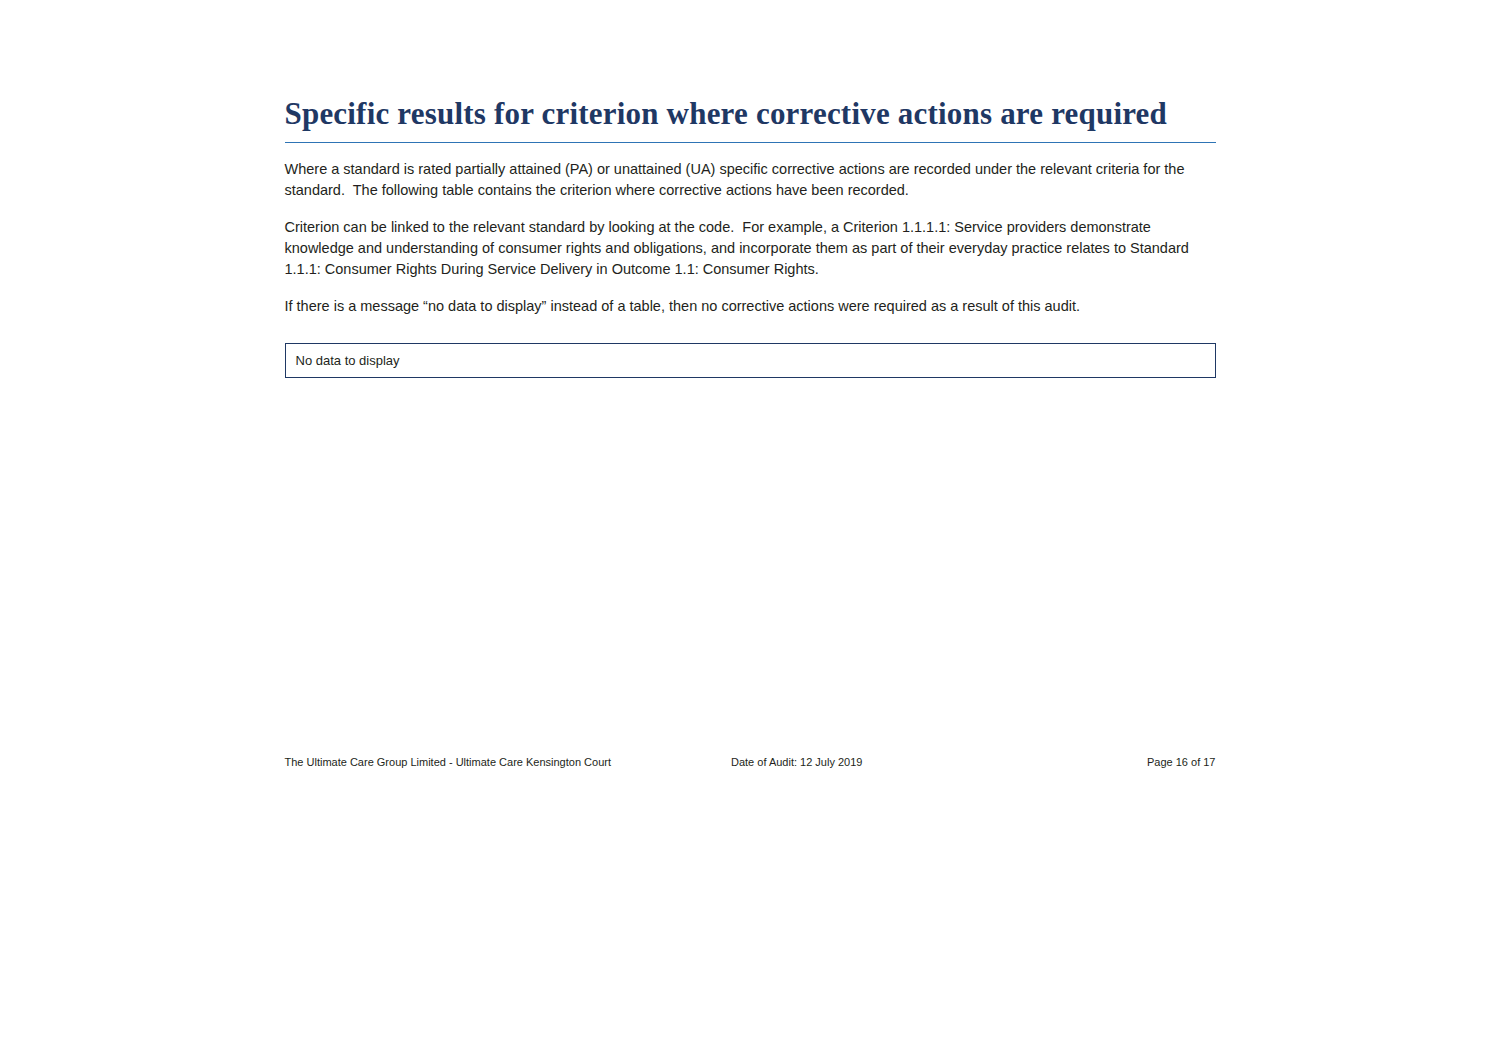Specific results for criterion where corrective actions are required
Where a standard is rated partially attained (PA) or unattained (UA) specific corrective actions are recorded under the relevant criteria for the standard. The following table contains the criterion where corrective actions have been recorded.
Criterion can be linked to the relevant standard by looking at the code. For example, a Criterion 1.1.1.1: Service providers demonstrate knowledge and understanding of consumer rights and obligations, and incorporate them as part of their everyday practice relates to Standard 1.1.1: Consumer Rights During Service Delivery in Outcome 1.1: Consumer Rights.
If there is a message “no data to display” instead of a table, then no corrective actions were required as a result of this audit.
No data to display
The Ultimate Care Group Limited - Ultimate Care Kensington Court Date of Audit: 12 July 2019 Page 16 of 17